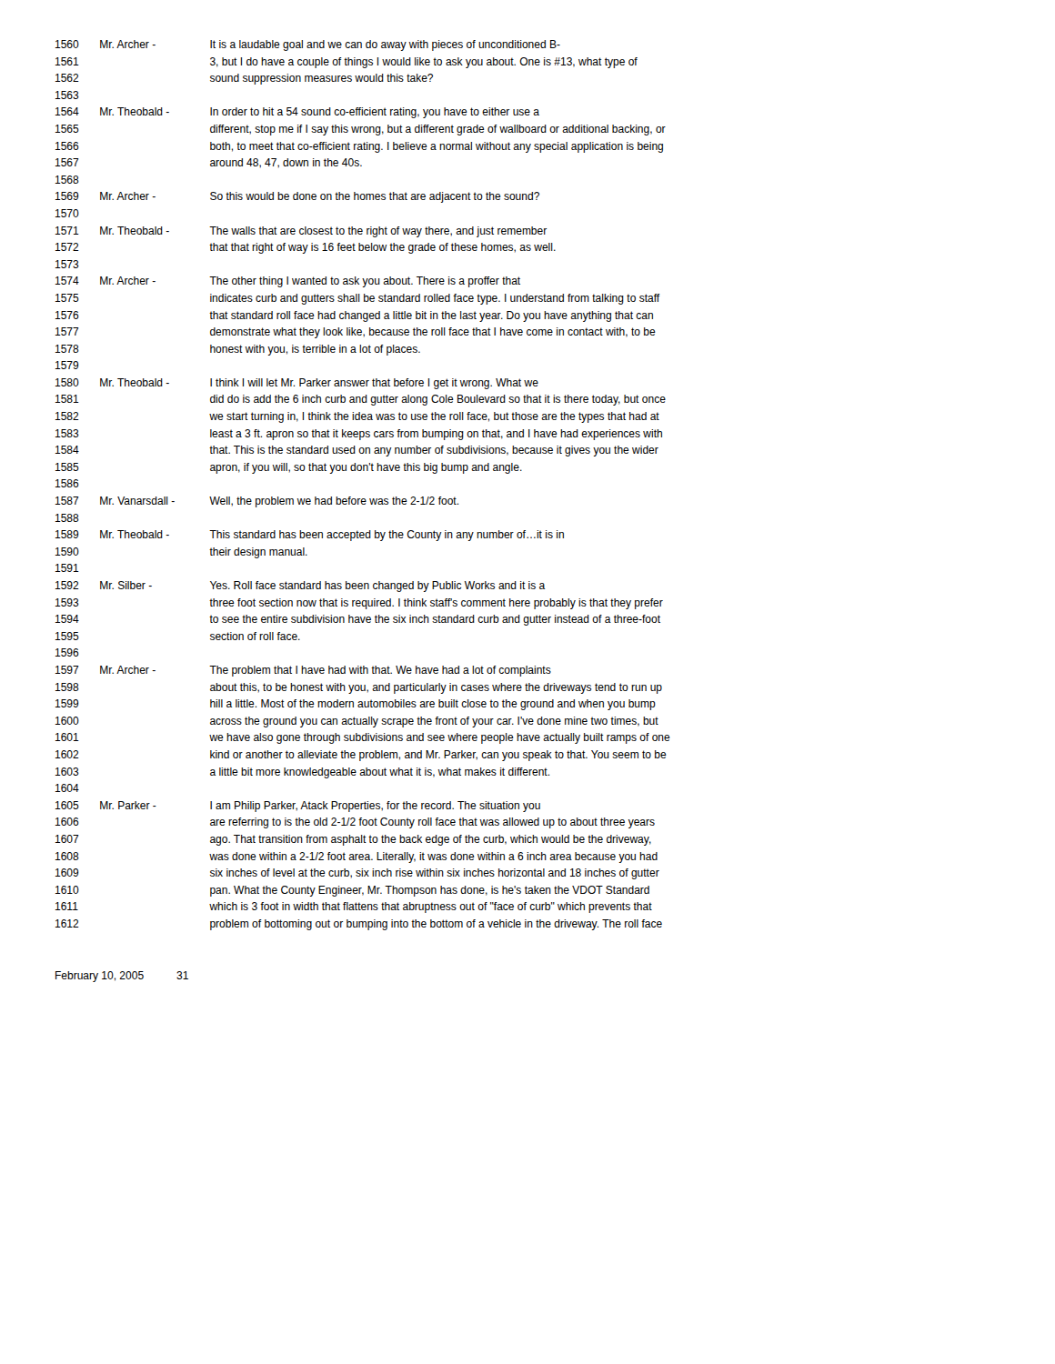1560 Mr. Archer - It is a laudable goal and we can do away with pieces of unconditioned B-
1561 3, but I do have a couple of things I would like to ask you about. One is #13, what type of
1562 sound suppression measures would this take?
1563
1564 Mr. Theobald - In order to hit a 54 sound co-efficient rating, you have to either use a
1565 different, stop me if I say this wrong, but a different grade of wallboard or additional backing, or
1566 both, to meet that co-efficient rating. I believe a normal without any special application is being
1567 around 48, 47, down in the 40s.
1568
1569 Mr. Archer - So this would be done on the homes that are adjacent to the sound?
1570
1571 Mr. Theobald - The walls that are closest to the right of way there, and just remember
1572 that that right of way is 16 feet below the grade of these homes, as well.
1573
1574 Mr. Archer - The other thing I wanted to ask you about. There is a proffer that
1575 indicates curb and gutters shall be standard rolled face type. I understand from talking to staff
1576 that standard roll face had changed a little bit in the last year. Do you have anything that can
1577 demonstrate what they look like, because the roll face that I have come in contact with, to be
1578 honest with you, is terrible in a lot of places.
1579
1580 Mr. Theobald - I think I will let Mr. Parker answer that before I get it wrong. What we
1581 did do is add the 6 inch curb and gutter along Cole Boulevard so that it is there today, but once
1582 we start turning in, I think the idea was to use the roll face, but those are the types that had at
1583 least a 3 ft. apron so that it keeps cars from bumping on that, and I have had experiences with
1584 that. This is the standard used on any number of subdivisions, because it gives you the wider
1585 apron, if you will, so that you don't have this big bump and angle.
1586
1587 Mr. Vanarsdall - Well, the problem we had before was the 2-1/2 foot.
1588
1589 Mr. Theobald - This standard has been accepted by the County in any number of…it is in
1590 their design manual.
1591
1592 Mr. Silber - Yes. Roll face standard has been changed by Public Works and it is a
1593 three foot section now that is required. I think staff's comment here probably is that they prefer
1594 to see the entire subdivision have the six inch standard curb and gutter instead of a three-foot
1595 section of roll face.
1596
1597 Mr. Archer - The problem that I have had with that. We have had a lot of complaints
1598 about this, to be honest with you, and particularly in cases where the driveways tend to run up
1599 hill a little. Most of the modern automobiles are built close to the ground and when you bump
1600 across the ground you can actually scrape the front of your car. I've done mine two times, but
1601 we have also gone through subdivisions and see where people have actually built ramps of one
1602 kind or another to alleviate the problem, and Mr. Parker, can you speak to that. You seem to be
1603 a little bit more knowledgeable about what it is, what makes it different.
1604
1605 Mr. Parker - I am Philip Parker, Atack Properties, for the record. The situation you
1606 are referring to is the old 2-1/2 foot County roll face that was allowed up to about three years
1607 ago. That transition from asphalt to the back edge of the curb, which would be the driveway,
1608 was done within a 2-1/2 foot area. Literally, it was done within a 6 inch area because you had
1609 six inches of level at the curb, six inch rise within six inches horizontal and 18 inches of gutter
1610 pan. What the County Engineer, Mr. Thompson has done, is he's taken the VDOT Standard
1611 which is 3 foot in width that flattens that abruptness out of "face of curb" which prevents that
1612 problem of bottoming out or bumping into the bottom of a vehicle in the driveway. The roll face
February 10, 2005 31